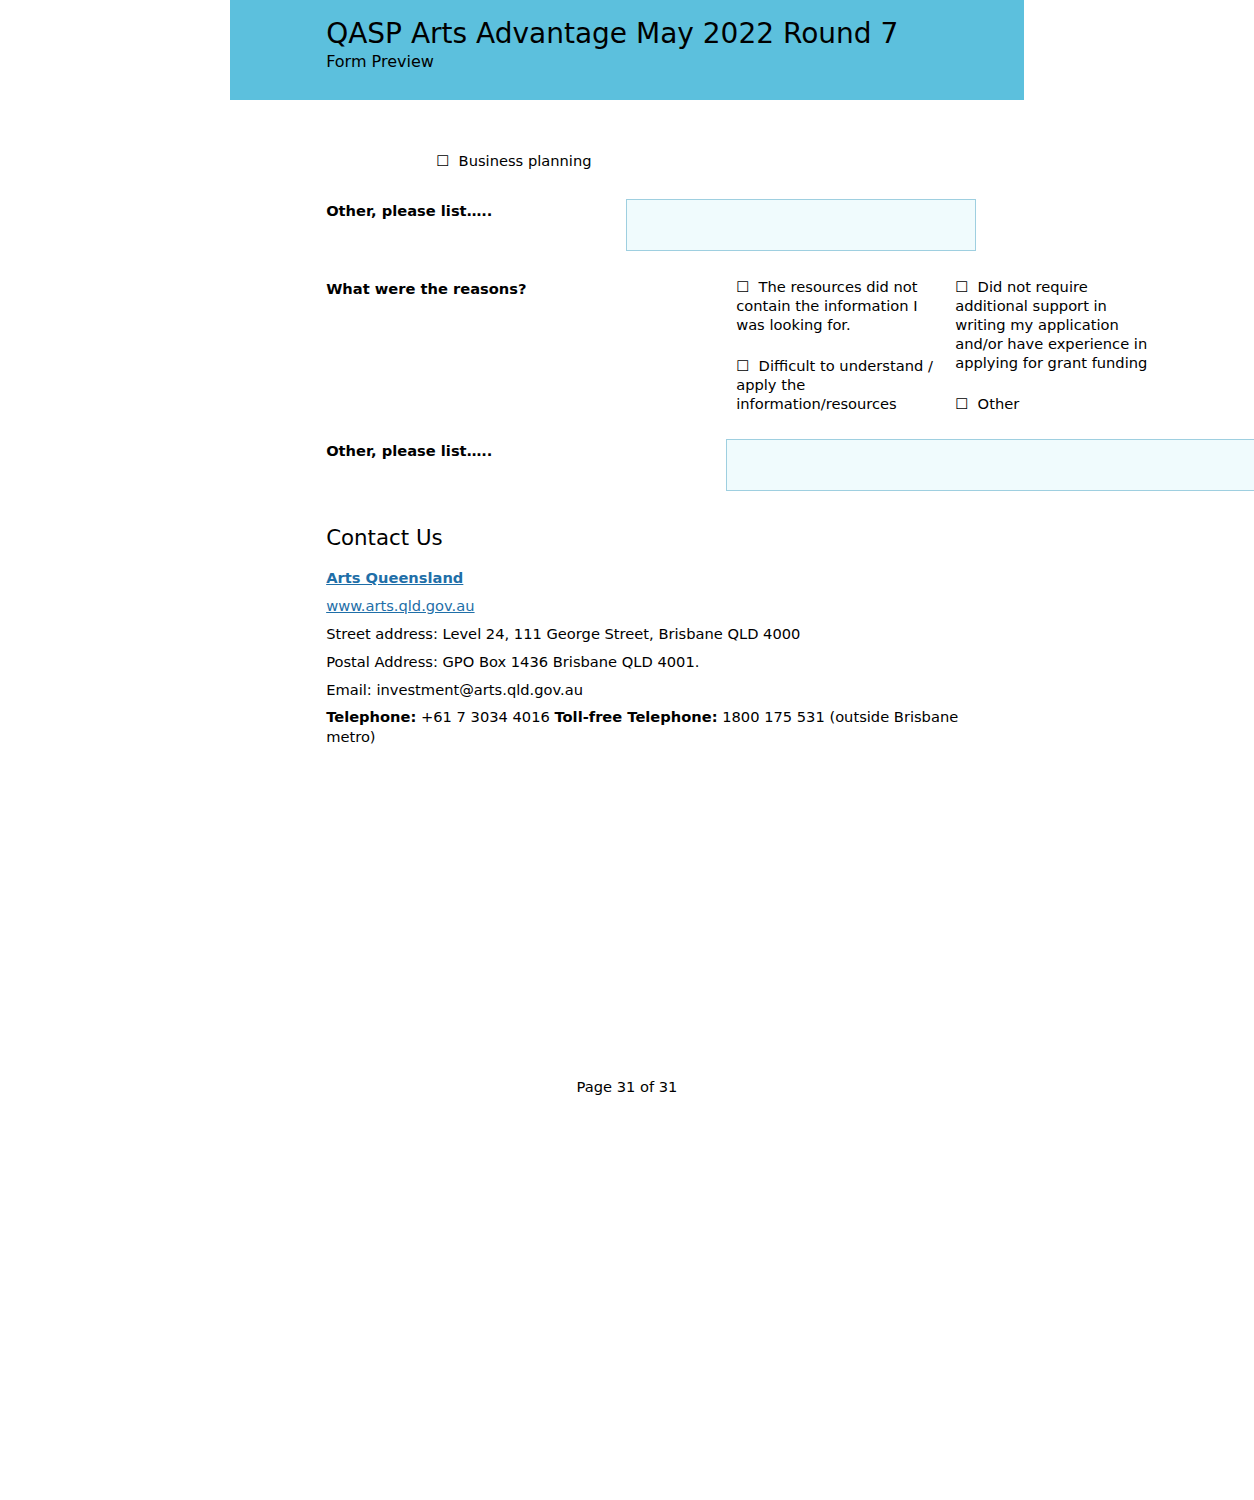QASP Arts Advantage May 2022 Round 7
Form Preview
☐ Business planning
Other, please list…..
What were the reasons?
☐ The resources did not contain the information I was looking for.
☐ Difficult to understand / apply the information/resources
☐ Did not require additional support in writing my application and/or have experience in applying for grant funding
☐ Other
Other, please list…..
Contact Us
Arts Queensland
www.arts.qld.gov.au
Street address: Level 24, 111 George Street, Brisbane QLD 4000
Postal Address: GPO Box 1436 Brisbane QLD 4001.
Email: investment@arts.qld.gov.au
Telephone: +61 7 3034 4016 Toll-free Telephone: 1800 175 531 (outside Brisbane metro)
Page 31 of 31